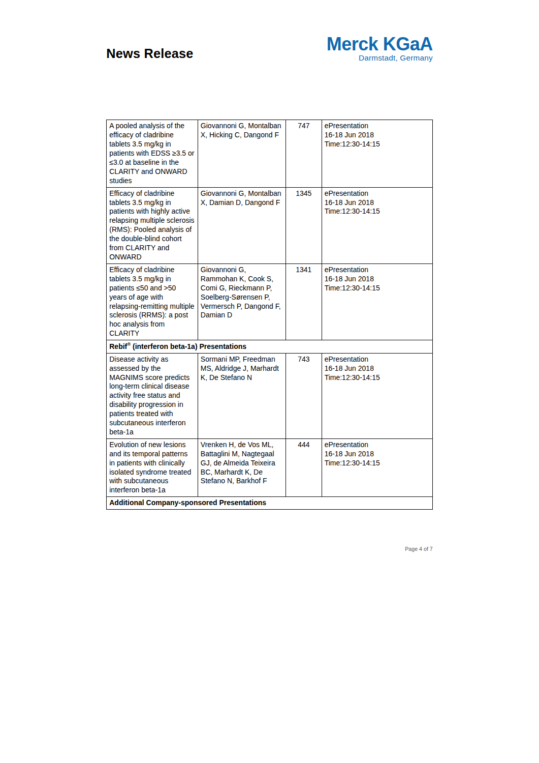News Release
Merck KGaA
Darmstadt, Germany
| A pooled analysis of the efficacy of cladribine tablets 3.5 mg/kg in patients with EDSS ≥3.5 or ≤3.0 at baseline in the CLARITY and ONWARD studies | Giovannoni G, Montalban X, Hicking C, Dangond F | 747 | ePresentation 16-18 Jun 2018 Time:12:30-14:15 |
| Efficacy of cladribine tablets 3.5 mg/kg in patients with highly active relapsing multiple sclerosis (RMS): Pooled analysis of the double-blind cohort from CLARITY and ONWARD | Giovannoni G, Montalban X, Damian D, Dangond F | 1345 | ePresentation 16-18 Jun 2018 Time:12:30-14:15 |
| Efficacy of cladribine tablets 3.5 mg/kg in patients ≤50 and >50 years of age with relapsing-remitting multiple sclerosis (RRMS): a post hoc analysis from CLARITY | Giovannoni G, Rammohan K, Cook S, Comi G, Rieckmann P, Soelberg-Sørensen P, Vermersch P, Dangond F, Damian D | 1341 | ePresentation 16-18 Jun 2018 Time:12:30-14:15 |
| Rebif ® (interferon beta-1a) Presentations |
| Disease activity as assessed by the MAGNIMS score predicts long-term clinical disease activity free status and disability progression in patients treated with subcutaneous interferon beta-1a | Sormani MP, Freedman MS, Aldridge J, Marhardt K, De Stefano N | 743 | ePresentation 16-18 Jun 2018 Time:12:30-14:15 |
| Evolution of new lesions and its temporal patterns in patients with clinically isolated syndrome treated with subcutaneous interferon beta-1a | Vrenken H, de Vos ML, Battaglini M, Nagtegaal GJ, de Almeida Teixeira BC, Marhardt K, De Stefano N, Barkhof F | 444 | ePresentation 16-18 Jun 2018 Time:12:30-14:15 |
| Additional Company-sponsored Presentations |
Page 4 of 7